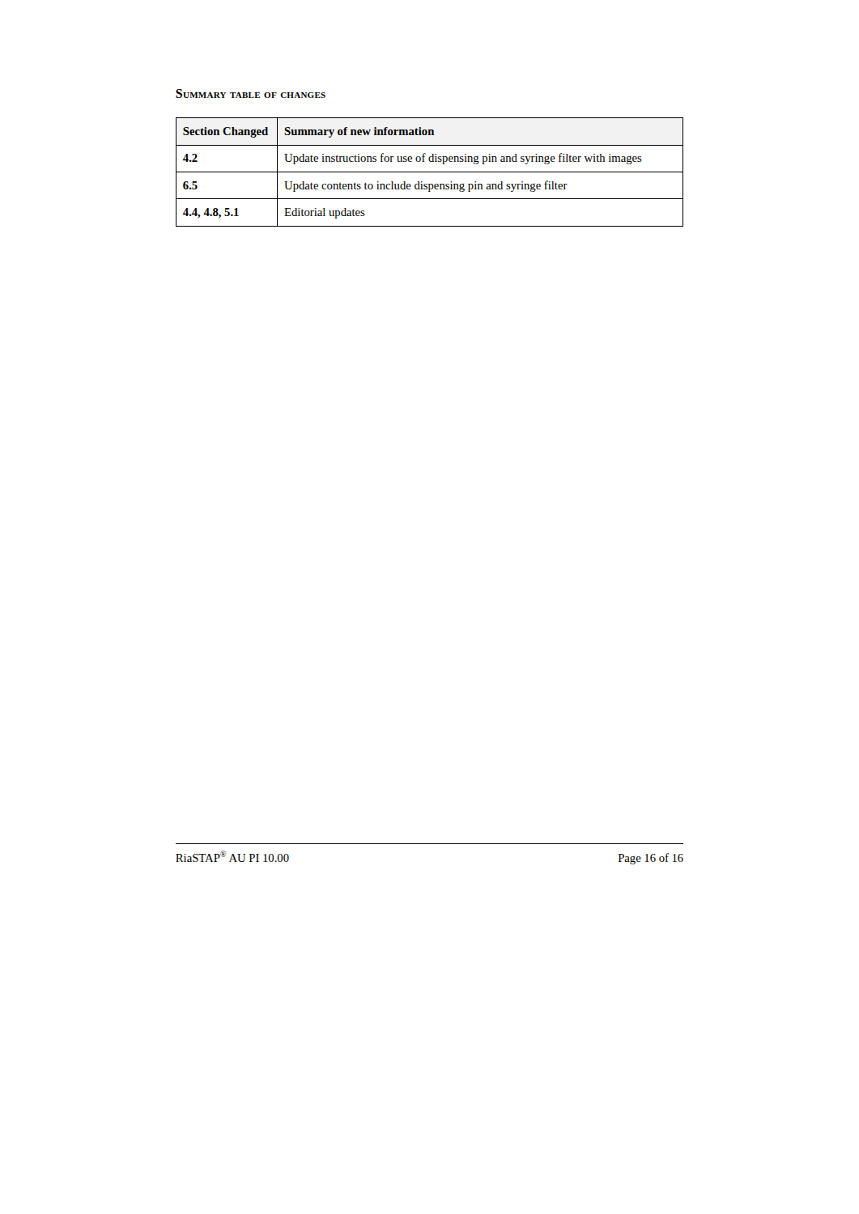Summary table of changes
| Section Changed | Summary of new information |
| --- | --- |
| 4.2 | Update instructions for use of dispensing pin and syringe filter with images |
| 6.5 | Update contents to include dispensing pin and syringe filter |
| 4.4, 4.8, 5.1 | Editorial updates |
RiaSTAP® AU PI 10.00 Page 16 of 16